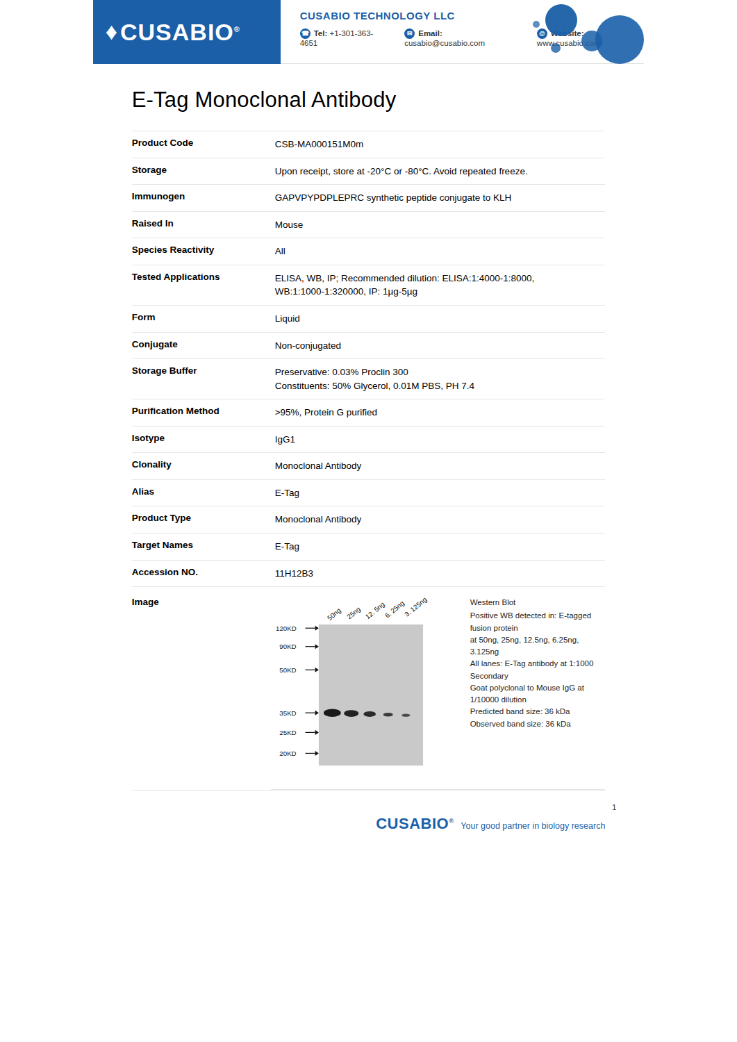♦ CUSABIO®
CUSABIO TECHNOLOGY LLC
☎Tel: +1-301-363-4651
✉Email: cusabio@cusabio.com
@Website: www.cusabio.com
E-Tag Monoclonal Antibody
| Product Code | CSB-MA000151M0m |
| Storage | Upon receipt, store at -20°C or -80°C. Avoid repeated freeze. |
| Immunogen | GAPVPYPDPLEPRC synthetic peptide conjugate to KLH |
| Raised In | Mouse |
| Species Reactivity | All |
| Tested Applications | ELISA, WB, IP; Recommended dilution: ELISA:1:4000-1:8000, WB:1:1000-1:320000, IP: 1µg-5µg |
| Form | Liquid |
| Conjugate | Non-conjugated |
| Storage Buffer | Preservative: 0.03% Proclin 300 Constituents: 50% Glycerol, 0.01M PBS, PH 7.4 |
| Purification Method | >95%, Protein G purified |
| Isotype | IgG1 |
| Clonality | Monoclonal Antibody |
| Alias | E-Tag |
| Product Type | Monoclonal Antibody |
| Target Names | E-Tag |
| Accession NO. | 11H12B3 |
| Image | 120KD 90KD 50KD 35KD 25KD 20KD 50ng 25ng 12. 5ng 6. 25ng 3. 125ng Western Blot Positive WB detected in: E-tagged fusion protein at 50ng, 25ng, 12.5ng, 6.25ng, 3.125ng All lanes: E-Tag antibody at 1:1000 Secondary Goat polyclonal to Mouse IgG at 1/10000 dilution Predicted band size: 36 kDa Observed band size: 36 kDa |
CUSABIO®
Your good partner in biology research
1